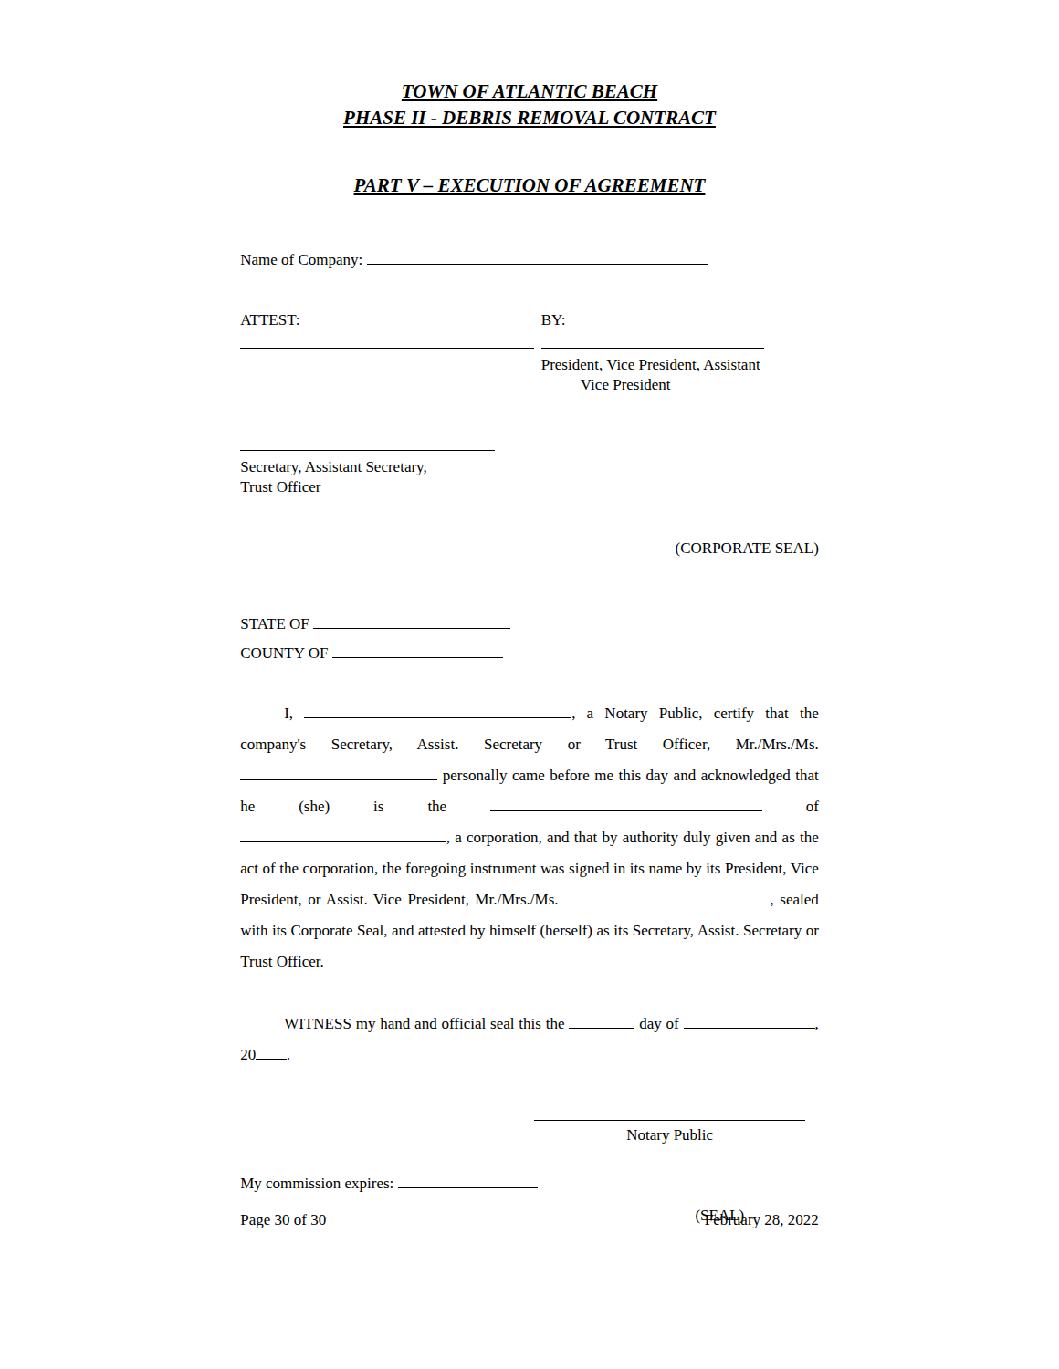TOWN OF ATLANTIC BEACH
PHASE II - DEBRIS REMOVAL CONTRACT
PART V – EXECUTION OF AGREEMENT
Name of Company:
| ATTEST: | BY: President, Vice President, Assistant Vice President |
Secretary, Assistant Secretary,
Trust Officer
(CORPORATE SEAL)
STATE OF
COUNTY OF
I, , a Notary Public, certify that the company's Secretary, Assist. Secretary or Trust Officer, Mr./Mrs./Ms. personally came before me this day and acknowledged that he (she) is the of , a corporation, and that by authority duly given and as the act of the corporation, the foregoing instrument was signed in its name by its President, Vice President, or Assist. Vice President, Mr./Mrs./Ms. , sealed with its Corporate Seal, and attested by himself (herself) as its Secretary, Assist. Secretary or Trust Officer.
WITNESS my hand and official seal this the day of , 20 .
Notary Public
My commission expires:
(SEAL)
Page 30 of 30 February 28, 2022